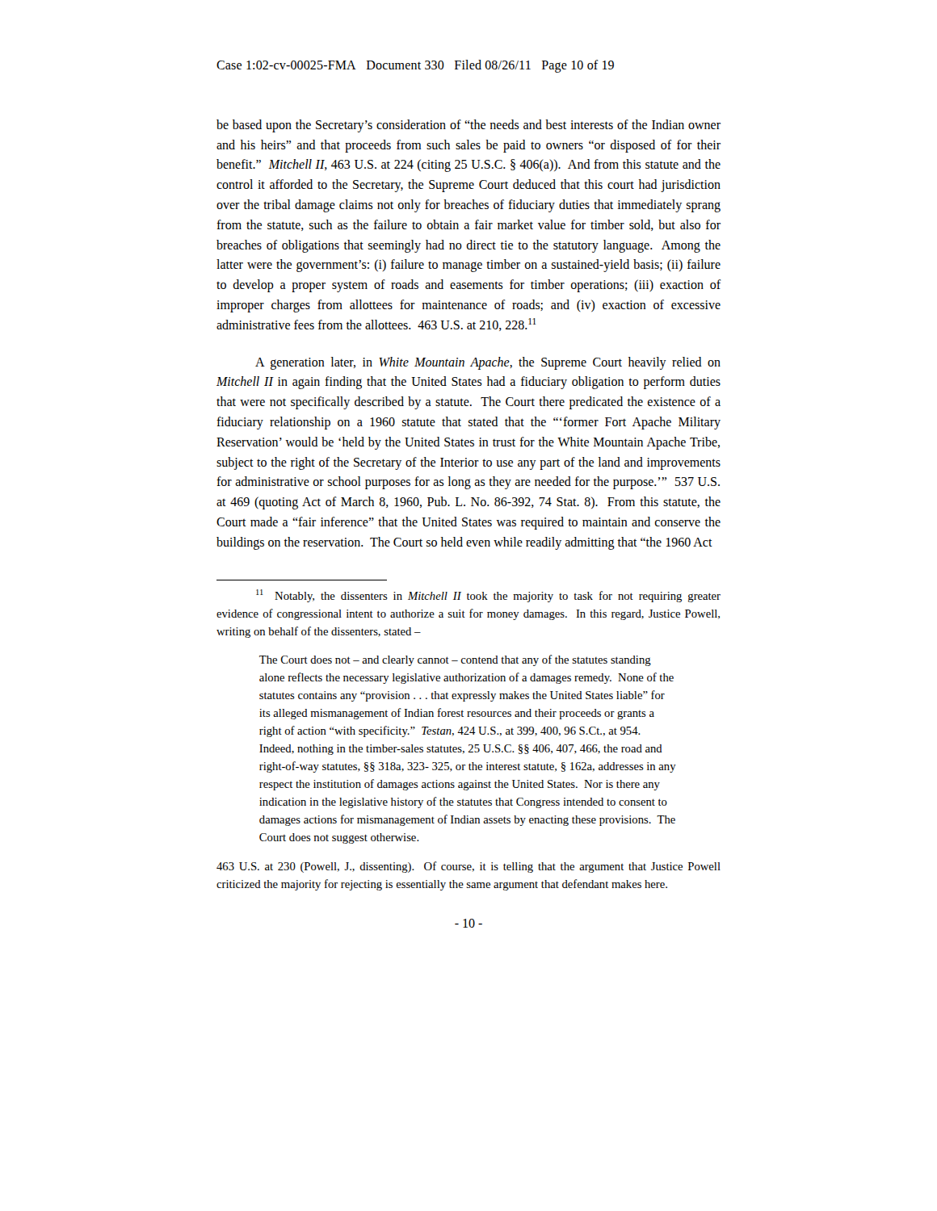Case 1:02-cv-00025-FMA Document 330 Filed 08/26/11 Page 10 of 19
be based upon the Secretary’s consideration of “the needs and best interests of the Indian owner and his heirs” and that proceeds from such sales be paid to owners “or disposed of for their benefit.” Mitchell II, 463 U.S. at 224 (citing 25 U.S.C. § 406(a)). And from this statute and the control it afforded to the Secretary, the Supreme Court deduced that this court had jurisdiction over the tribal damage claims not only for breaches of fiduciary duties that immediately sprang from the statute, such as the failure to obtain a fair market value for timber sold, but also for breaches of obligations that seemingly had no direct tie to the statutory language. Among the latter were the government’s: (i) failure to manage timber on a sustained-yield basis; (ii) failure to develop a proper system of roads and easements for timber operations; (iii) exaction of improper charges from allottees for maintenance of roads; and (iv) exaction of excessive administrative fees from the allottees. 463 U.S. at 210, 228.11
A generation later, in White Mountain Apache, the Supreme Court heavily relied on Mitchell II in again finding that the United States had a fiduciary obligation to perform duties that were not specifically described by a statute. The Court there predicated the existence of a fiduciary relationship on a 1960 statute that stated that the “‘former Fort Apache Military Reservation’ would be ‘held by the United States in trust for the White Mountain Apache Tribe, subject to the right of the Secretary of the Interior to use any part of the land and improvements for administrative or school purposes for as long as they are needed for the purpose.’” 537 U.S. at 469 (quoting Act of March 8, 1960, Pub. L. No. 86-392, 74 Stat. 8). From this statute, the Court made a “fair inference” that the United States was required to maintain and conserve the buildings on the reservation. The Court so held even while readily admitting that “the 1960 Act
11 Notably, the dissenters in Mitchell II took the majority to task for not requiring greater evidence of congressional intent to authorize a suit for money damages. In this regard, Justice Powell, writing on behalf of the dissenters, stated –
The Court does not – and clearly cannot – contend that any of the statutes standing alone reflects the necessary legislative authorization of a damages remedy. None of the statutes contains any “provision . . . that expressly makes the United States liable” for its alleged mismanagement of Indian forest resources and their proceeds or grants a right of action “with specificity.” Testan, 424 U.S., at 399, 400, 96 S.Ct., at 954. Indeed, nothing in the timber-sales statutes, 25 U.S.C. §§ 406, 407, 466, the road and right-of-way statutes, §§ 318a, 323- 325, or the interest statute, § 162a, addresses in any respect the institution of damages actions against the United States. Nor is there any indication in the legislative history of the statutes that Congress intended to consent to damages actions for mismanagement of Indian assets by enacting these provisions. The Court does not suggest otherwise.
463 U.S. at 230 (Powell, J., dissenting). Of course, it is telling that the argument that Justice Powell criticized the majority for rejecting is essentially the same argument that defendant makes here.
- 10 -